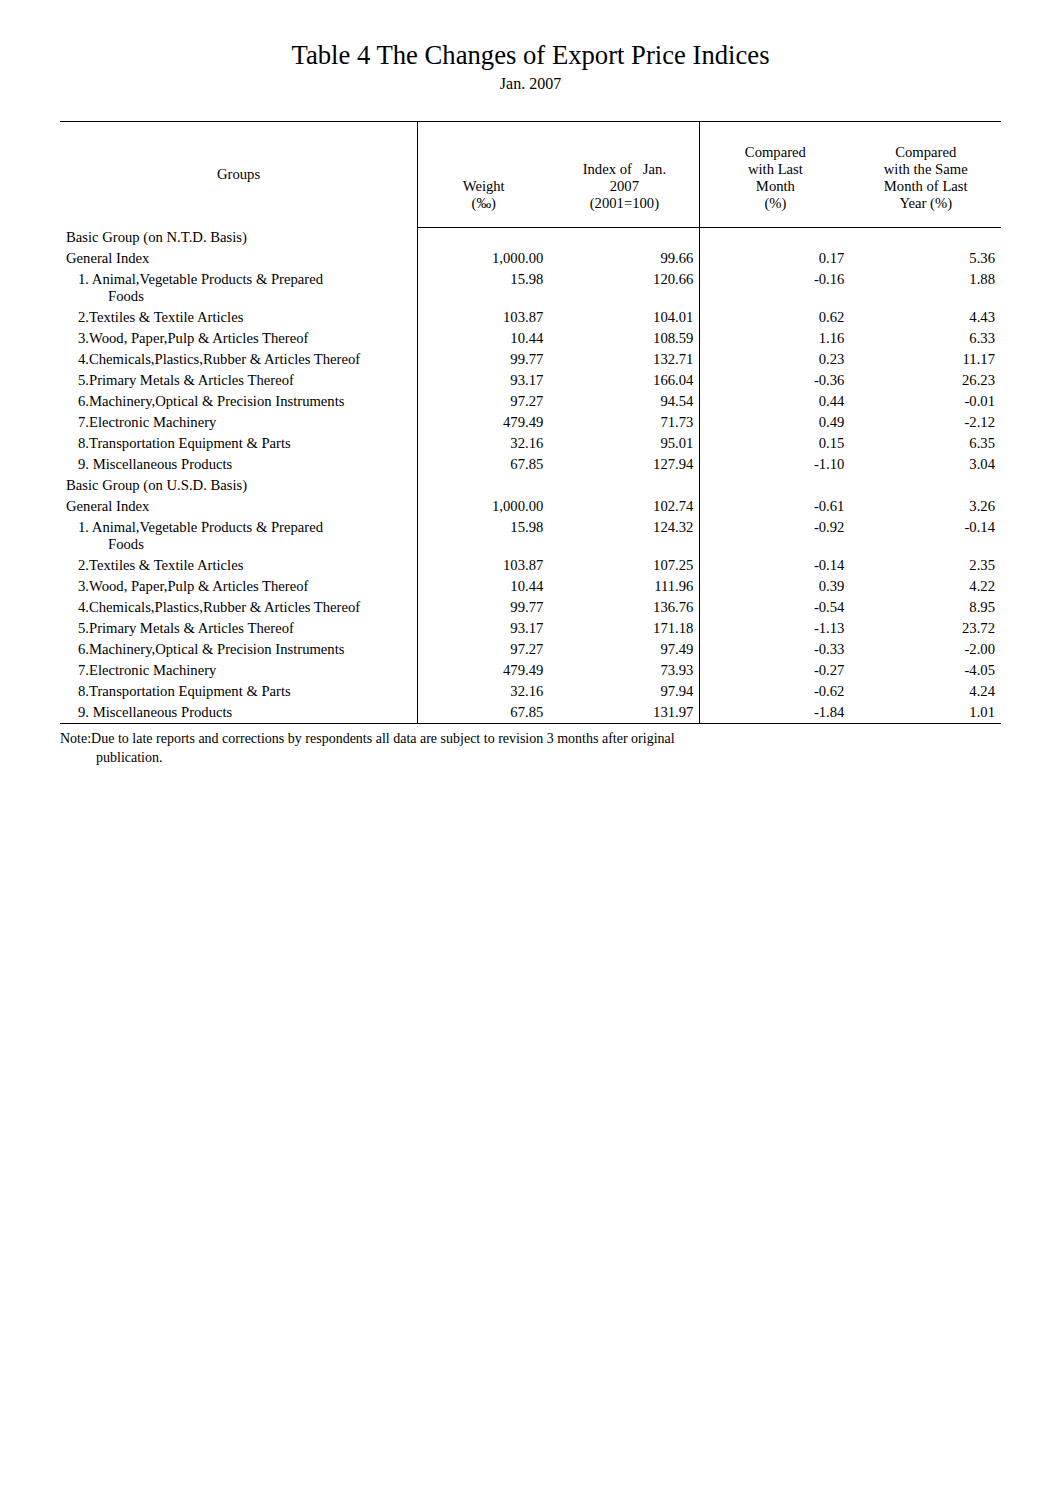Table 4 The Changes of Export Price Indices
Jan. 2007
| Groups | Weight (‰) | Index of Jan. 2007 (2001=100) | Compared with Last Month (%) | Compared with the Same Month of Last Year (%) |
| --- | --- | --- | --- | --- |
| Basic Group (on N.T.D. Basis) | | | | |
| General Index | 1,000.00 | 99.66 | 0.17 | 5.36 |
| 1. Animal,Vegetable Products & Prepared Foods | 15.98 | 120.66 | -0.16 | 1.88 |
| 2.Textiles & Textile Articles | 103.87 | 104.01 | 0.62 | 4.43 |
| 3.Wood, Paper,Pulp & Articles Thereof | 10.44 | 108.59 | 1.16 | 6.33 |
| 4.Chemicals,Plastics,Rubber & Articles Thereof | 99.77 | 132.71 | 0.23 | 11.17 |
| 5.Primary Metals & Articles Thereof | 93.17 | 166.04 | -0.36 | 26.23 |
| 6.Machinery,Optical & Precision Instruments | 97.27 | 94.54 | 0.44 | -0.01 |
| 7.Electronic Machinery | 479.49 | 71.73 | 0.49 | -2.12 |
| 8.Transportation Equipment & Parts | 32.16 | 95.01 | 0.15 | 6.35 |
| 9. Miscellaneous Products | 67.85 | 127.94 | -1.10 | 3.04 |
| Basic Group (on U.S.D. Basis) | | | | |
| General Index | 1,000.00 | 102.74 | -0.61 | 3.26 |
| 1. Animal,Vegetable Products & Prepared Foods | 15.98 | 124.32 | -0.92 | -0.14 |
| 2.Textiles & Textile Articles | 103.87 | 107.25 | -0.14 | 2.35 |
| 3.Wood, Paper,Pulp & Articles Thereof | 10.44 | 111.96 | 0.39 | 4.22 |
| 4.Chemicals,Plastics,Rubber & Articles Thereof | 99.77 | 136.76 | -0.54 | 8.95 |
| 5.Primary Metals & Articles Thereof | 93.17 | 171.18 | -1.13 | 23.72 |
| 6.Machinery,Optical & Precision Instruments | 97.27 | 97.49 | -0.33 | -2.00 |
| 7.Electronic Machinery | 479.49 | 73.93 | -0.27 | -4.05 |
| 8.Transportation Equipment & Parts | 32.16 | 97.94 | -0.62 | 4.24 |
| 9. Miscellaneous Products | 67.85 | 131.97 | -1.84 | 1.01 |
Note:Due to late reports and corrections by respondents all data are subject to revision 3 months after original publication.